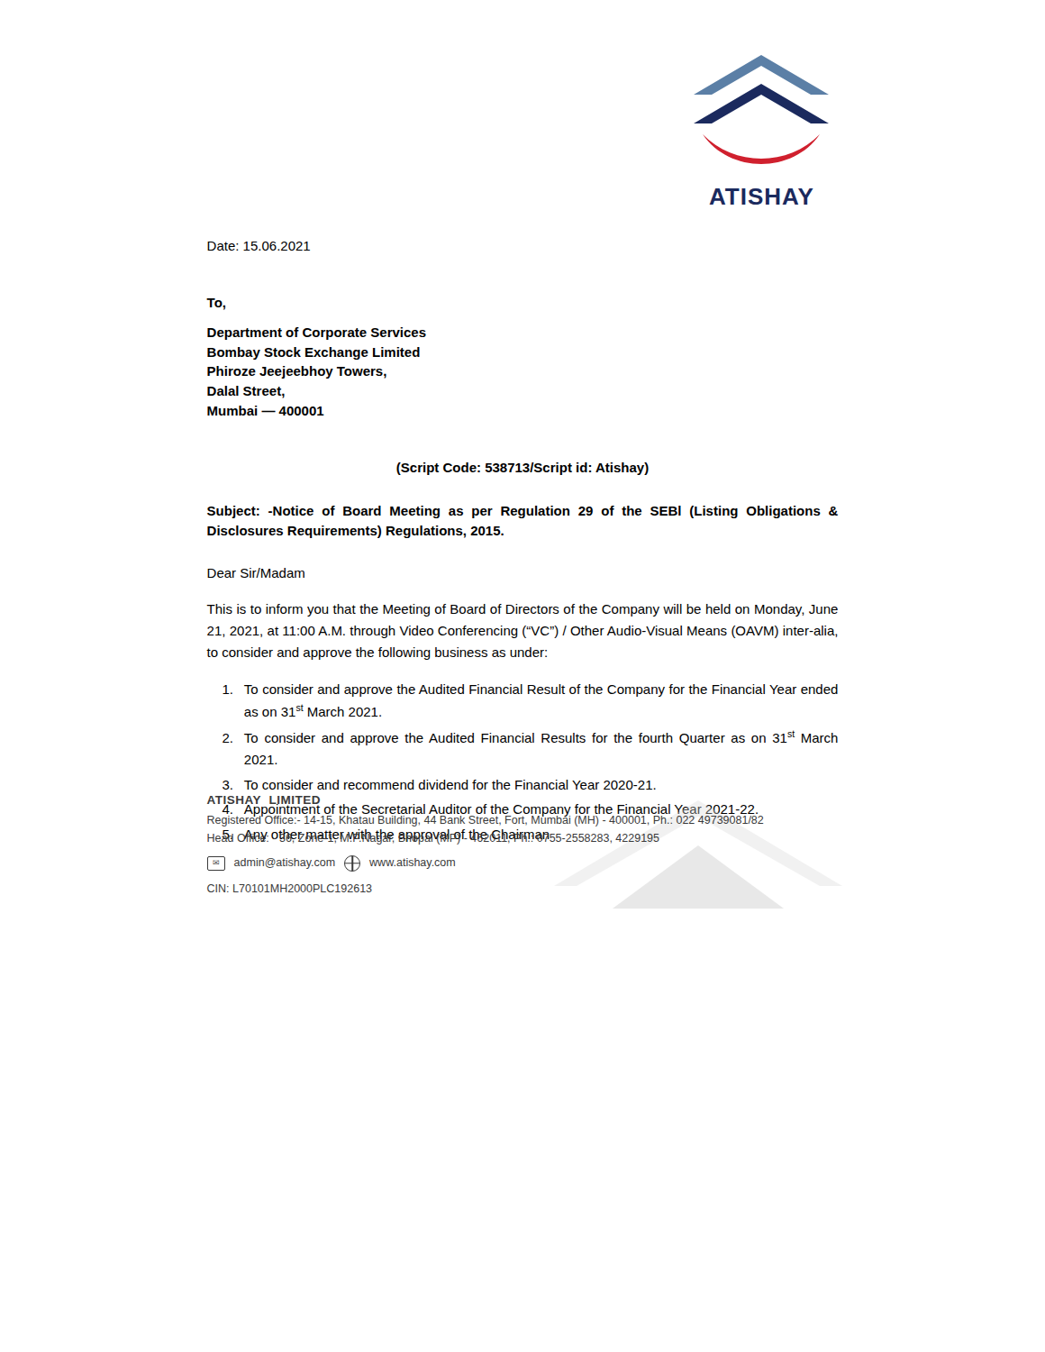ATISHAY
Date: 15.06.2021
To,
Department of Corporate Services
Bombay Stock Exchange Limited
Phiroze Jeejeebhoy Towers,
Dalal Street,
Mumbai — 400001
(Script Code: 538713/Script id: Atishay)
Subject: -Notice of Board Meeting as per Regulation 29 of the SEBl (Listing Obligations & Disclosures Requirements) Regulations, 2015.
Dear Sir/Madam
This is to inform you that the Meeting of Board of Directors of the Company will be held on Monday, June 21, 2021, at 11:00 A.M. through Video Conferencing (“VC”) / Other Audio-Visual Means (OAVM) inter-alia, to consider and approve the following business as under:
To consider and approve the Audited Financial Result of the Company for the Financial Year ended as on 31st March 2021.
To consider and approve the Audited Financial Results for the fourth Quarter as on 31st March 2021.
To consider and recommend dividend for the Financial Year 2020-21.
Appointment of the Secretarial Auditor of the Company for the Financial Year 2021-22.
Any other matter with the approval of the Chairman
ATISHAY LIMITED
Registered Office:- 14-15, Khatau Building, 44 Bank Street, Fort, Mumbai (MH) - 400001, Ph.: 022 49739081/82
Head Office: - 36, Zone-1, M.P.Nagar, Bhopal (MP) - 462011, Ph.: 0755-2558283, 4229195
✉ admin@atishay.com www.atishay.com
CIN: L70101MH2000PLC192613